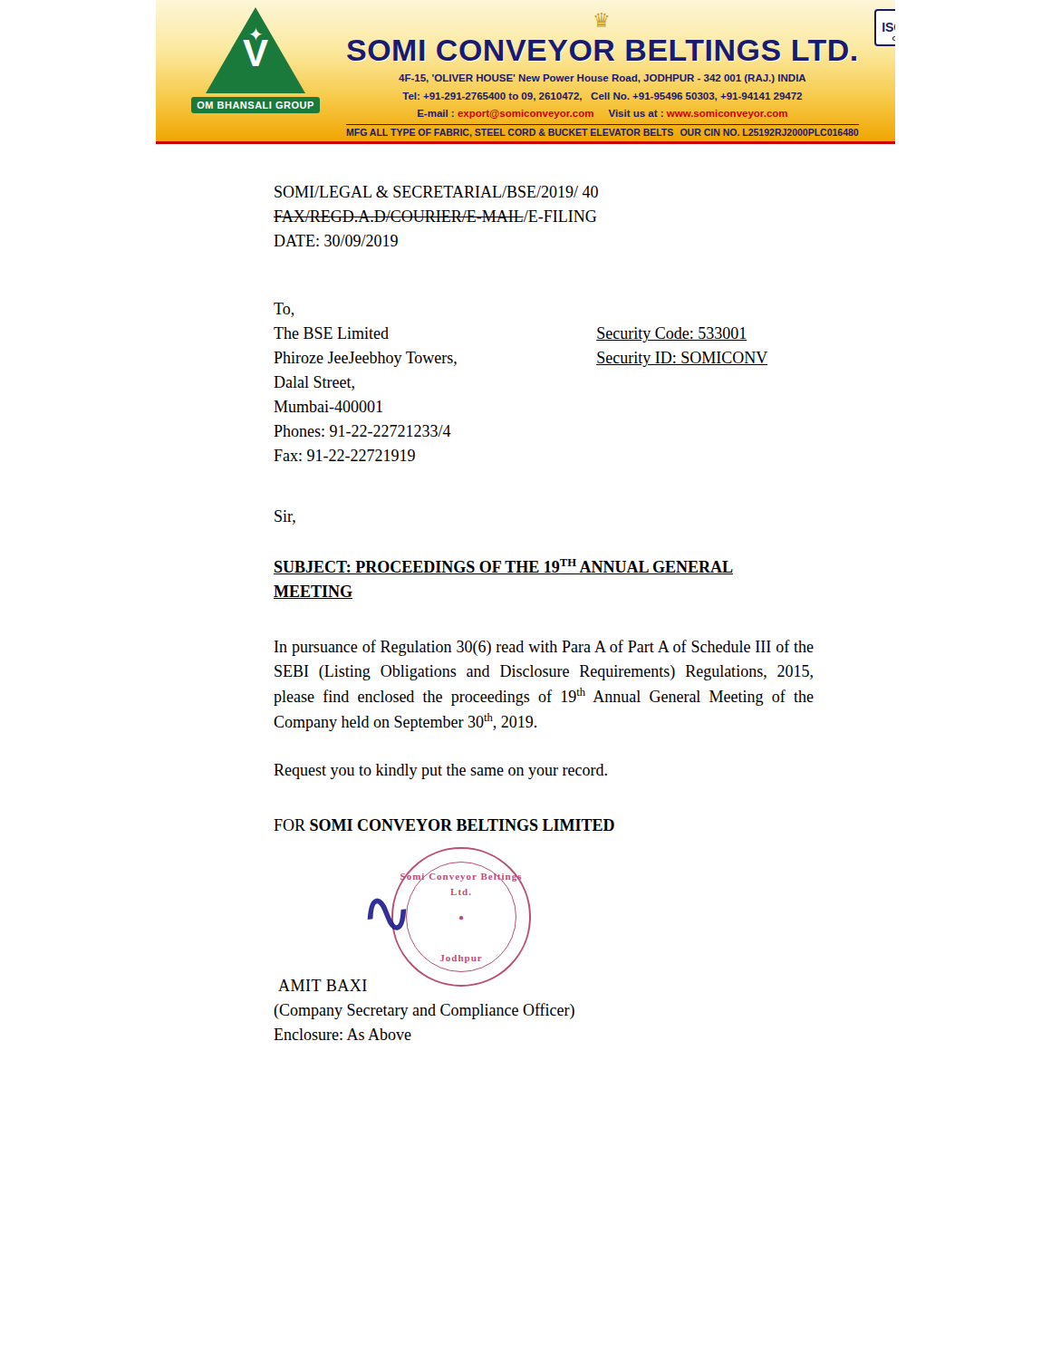✦ V
OM BHANSALI GROUP
♛
SOMI CONVEYOR BELTINGS LTD.
4F-15, 'OLIVER HOUSE' New Power House Road, JODHPUR - 342 001 (RAJ.) INDIA
Tel: +91-291-2765400 to 09, 2610472, Cell No. +91-95496 50303, +91-94141 29472
E-mail : export@somiconveyor.com Visit us at : www.somiconveyor.com
MFG ALL TYPE OF FABRIC, STEEL CORD & BUCKET ELEVATOR BELTS OUR CIN NO. L25192RJ2000PLC016480
An
ISO 9001
Company
★
SOMI/LEGAL & SECRETARIAL/BSE/2019/ 40
FAX/REGD.A.D/COURIER/E-MAIL/E-FILING
DATE: 30/09/2019
| To, | |
| The BSE Limited | Security Code: 533001 |
| Phiroze JeeJeebhoy Towers, | Security ID: SOMICONV |
| Dalal Street, | |
| Mumbai-400001 | |
| Phones: 91-22-22721233/4 | |
| Fax: 91-22-22721919 | |
Sir,
SUBJECT: PROCEEDINGS OF THE 19TH ANNUAL GENERAL MEETING
In pursuance of Regulation 30(6) read with Para A of Part A of Schedule III of the SEBI (Listing Obligations and Disclosure Requirements) Regulations, 2015, please find enclosed the proceedings of 19th Annual General Meeting of the Company held on September 30th, 2019.
Request you to kindly put the same on your record.
FOR SOMI CONVEYOR BELTINGS LIMITED
Somi Conveyor Beltings Ltd.
●
Jodhpur
∿
AMIT BAXI
(Company Secretary and Compliance Officer)
Enclosure: As Above